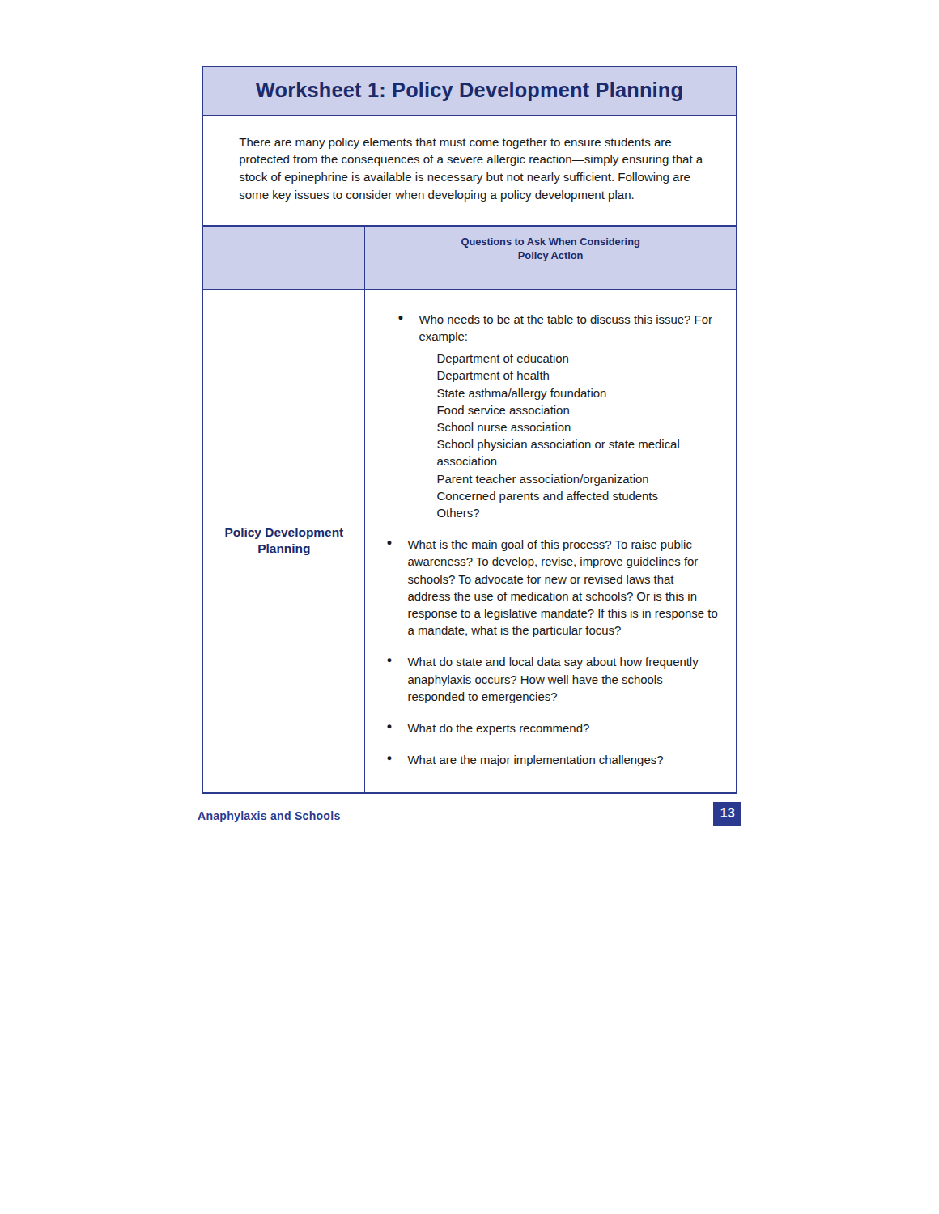Worksheet 1: Policy Development Planning
There are many policy elements that must come together to ensure students are protected from the consequences of a severe allergic reaction—simply ensuring that a stock of epinephrine is available is necessary but not nearly sufficient. Following are some key issues to consider when developing a policy development plan.
| | Questions to Ask When Considering Policy Action |
| --- | --- |
| Policy Development Planning | Who needs to be at the table to discuss this issue? For example: Department of education Department of health State asthma/allergy foundation Food service association School nurse association School physician association or state medical association Parent teacher association/organization Concerned parents and affected students Others? What is the main goal of this process? To raise public awareness? To develop, revise, improve guidelines for schools? To advocate for new or revised laws that address the use of medication at schools? Or is this in response to a legislative mandate? If this is in response to a mandate, what is the particular focus? What do state and local data say about how frequently anaphylaxis occurs? How well have the schools responded to emergencies? What do the experts recommend? What are the major implementation challenges? |
Anaphylaxis and Schools
13